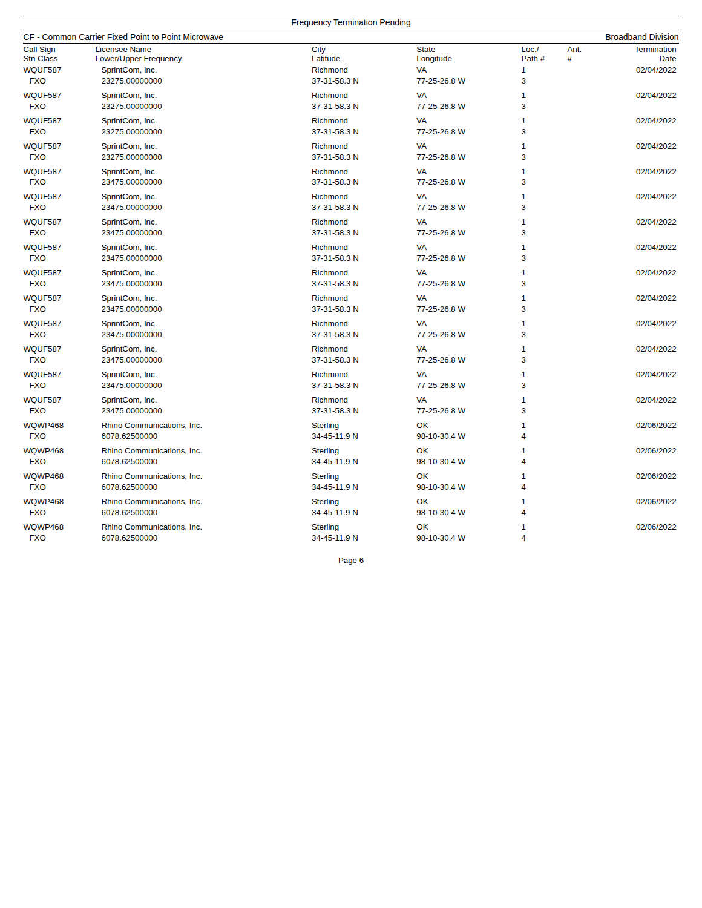Frequency Termination Pending
CF - Common Carrier Fixed Point to Point Microwave Broadband Division
| Call Sign Stn Class | Licensee Name Lower/Upper Frequency | City Latitude | State Longitude | Loc./ Path # | Ant. # | Termination Date |
| --- | --- | --- | --- | --- | --- | --- |
| WQUF587 | SprintCom, Inc. | Richmond | VA | 1 | | 02/04/2022 |
| FXO | 23275.00000000 | 37-31-58.3 N | 77-25-26.8 W | 3 | | |
| WQUF587 | SprintCom, Inc. | Richmond | VA | 1 | | 02/04/2022 |
| FXO | 23275.00000000 | 37-31-58.3 N | 77-25-26.8 W | 3 | | |
| WQUF587 | SprintCom, Inc. | Richmond | VA | 1 | | 02/04/2022 |
| FXO | 23275.00000000 | 37-31-58.3 N | 77-25-26.8 W | 3 | | |
| WQUF587 | SprintCom, Inc. | Richmond | VA | 1 | | 02/04/2022 |
| FXO | 23275.00000000 | 37-31-58.3 N | 77-25-26.8 W | 3 | | |
| WQUF587 | SprintCom, Inc. | Richmond | VA | 1 | | 02/04/2022 |
| FXO | 23475.00000000 | 37-31-58.3 N | 77-25-26.8 W | 3 | | |
| WQUF587 | SprintCom, Inc. | Richmond | VA | 1 | | 02/04/2022 |
| FXO | 23475.00000000 | 37-31-58.3 N | 77-25-26.8 W | 3 | | |
| WQUF587 | SprintCom, Inc. | Richmond | VA | 1 | | 02/04/2022 |
| FXO | 23475.00000000 | 37-31-58.3 N | 77-25-26.8 W | 3 | | |
| WQUF587 | SprintCom, Inc. | Richmond | VA | 1 | | 02/04/2022 |
| FXO | 23475.00000000 | 37-31-58.3 N | 77-25-26.8 W | 3 | | |
| WQUF587 | SprintCom, Inc. | Richmond | VA | 1 | | 02/04/2022 |
| FXO | 23475.00000000 | 37-31-58.3 N | 77-25-26.8 W | 3 | | |
| WQUF587 | SprintCom, Inc. | Richmond | VA | 1 | | 02/04/2022 |
| FXO | 23475.00000000 | 37-31-58.3 N | 77-25-26.8 W | 3 | | |
| WQUF587 | SprintCom, Inc. | Richmond | VA | 1 | | 02/04/2022 |
| FXO | 23475.00000000 | 37-31-58.3 N | 77-25-26.8 W | 3 | | |
| WQUF587 | SprintCom, Inc. | Richmond | VA | 1 | | 02/04/2022 |
| FXO | 23475.00000000 | 37-31-58.3 N | 77-25-26.8 W | 3 | | |
| WQUF587 | SprintCom, Inc. | Richmond | VA | 1 | | 02/04/2022 |
| FXO | 23475.00000000 | 37-31-58.3 N | 77-25-26.8 W | 3 | | |
| WQUF587 | SprintCom, Inc. | Richmond | VA | 1 | | 02/04/2022 |
| FXO | 23475.00000000 | 37-31-58.3 N | 77-25-26.8 W | 3 | | |
| WQWP468 | Rhino Communications, Inc. | Sterling | OK | 1 | | 02/06/2022 |
| FXO | 6078.62500000 | 34-45-11.9 N | 98-10-30.4 W | 4 | | |
| WQWP468 | Rhino Communications, Inc. | Sterling | OK | 1 | | 02/06/2022 |
| FXO | 6078.62500000 | 34-45-11.9 N | 98-10-30.4 W | 4 | | |
| WQWP468 | Rhino Communications, Inc. | Sterling | OK | 1 | | 02/06/2022 |
| FXO | 6078.62500000 | 34-45-11.9 N | 98-10-30.4 W | 4 | | |
| WQWP468 | Rhino Communications, Inc. | Sterling | OK | 1 | | 02/06/2022 |
| FXO | 6078.62500000 | 34-45-11.9 N | 98-10-30.4 W | 4 | | |
| WQWP468 | Rhino Communications, Inc. | Sterling | OK | 1 | | 02/06/2022 |
| FXO | 6078.62500000 | 34-45-11.9 N | 98-10-30.4 W | 4 | | |
Page 6